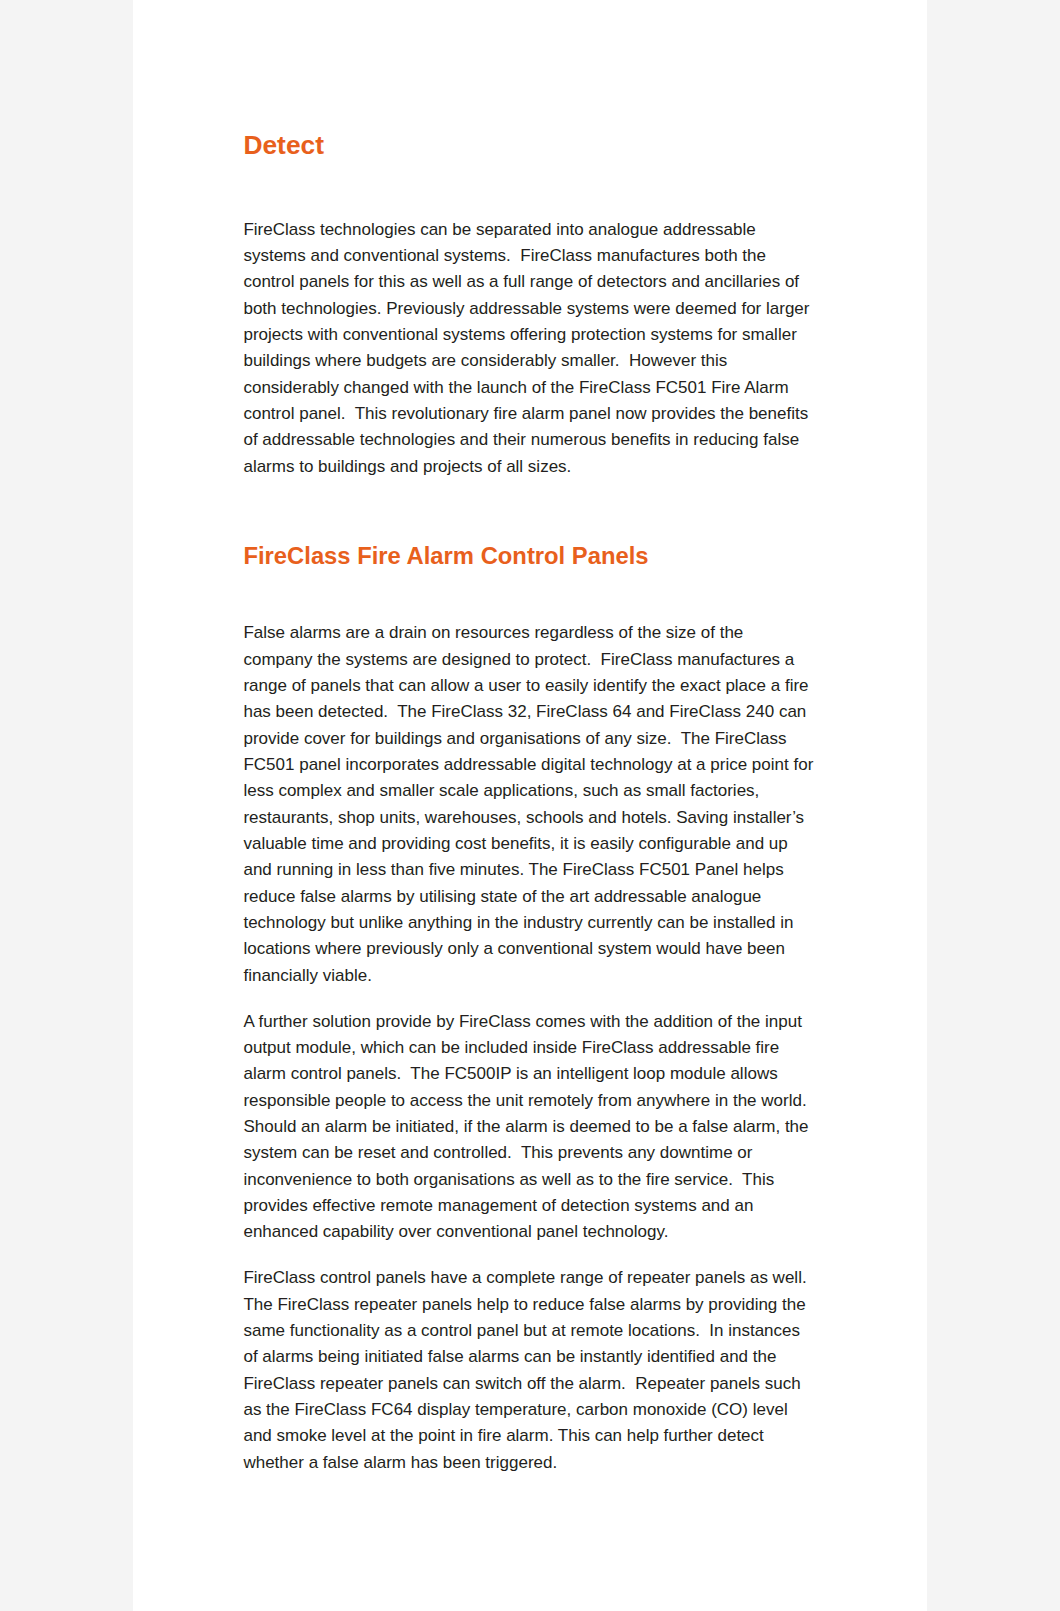Detect
FireClass technologies can be separated into analogue addressable systems and conventional systems. FireClass manufactures both the control panels for this as well as a full range of detectors and ancillaries of both technologies. Previously addressable systems were deemed for larger projects with conventional systems offering protection systems for smaller buildings where budgets are considerably smaller. However this considerably changed with the launch of the FireClass FC501 Fire Alarm control panel. This revolutionary fire alarm panel now provides the benefits of addressable technologies and their numerous benefits in reducing false alarms to buildings and projects of all sizes.
FireClass Fire Alarm Control Panels
False alarms are a drain on resources regardless of the size of the company the systems are designed to protect. FireClass manufactures a range of panels that can allow a user to easily identify the exact place a fire has been detected. The FireClass 32, FireClass 64 and FireClass 240 can provide cover for buildings and organisations of any size. The FireClass FC501 panel incorporates addressable digital technology at a price point for less complex and smaller scale applications, such as small factories, restaurants, shop units, warehouses, schools and hotels. Saving installer’s valuable time and providing cost benefits, it is easily configurable and up and running in less than five minutes. The FireClass FC501 Panel helps reduce false alarms by utilising state of the art addressable analogue technology but unlike anything in the industry currently can be installed in locations where previously only a conventional system would have been financially viable.
A further solution provide by FireClass comes with the addition of the input output module, which can be included inside FireClass addressable fire alarm control panels. The FC500IP is an intelligent loop module allows responsible people to access the unit remotely from anywhere in the world. Should an alarm be initiated, if the alarm is deemed to be a false alarm, the system can be reset and controlled. This prevents any downtime or inconvenience to both organisations as well as to the fire service. This provides effective remote management of detection systems and an enhanced capability over conventional panel technology.
FireClass control panels have a complete range of repeater panels as well. The FireClass repeater panels help to reduce false alarms by providing the same functionality as a control panel but at remote locations. In instances of alarms being initiated false alarms can be instantly identified and the FireClass repeater panels can switch off the alarm. Repeater panels such as the FireClass FC64 display temperature, carbon monoxide (CO) level and smoke level at the point in fire alarm. This can help further detect whether a false alarm has been triggered.